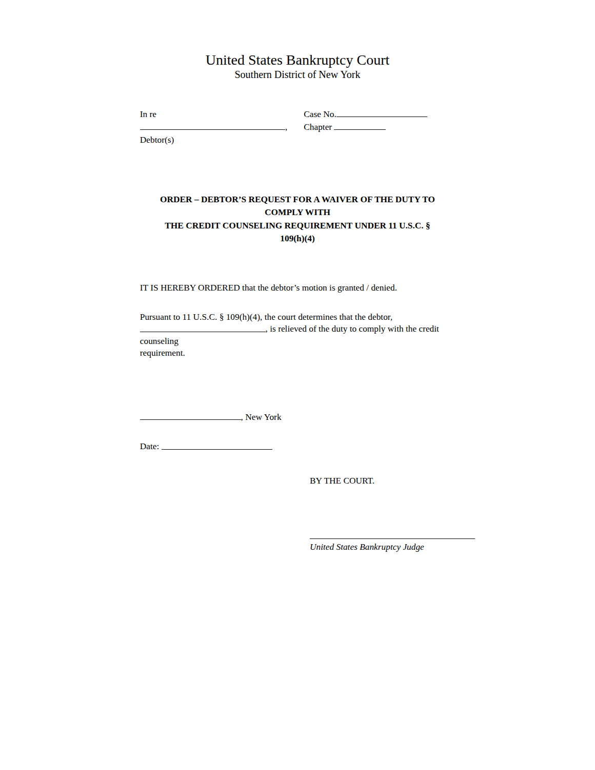United States Bankruptcy Court
Southern District of New York
| In re , Debtor(s) | Case No. Chapter |
ORDER – DEBTOR’S REQUEST FOR A WAIVER OF THE DUTY TO COMPLY WITH
THE CREDIT COUNSELING REQUIREMENT UNDER 11 U.S.C. § 109(h)(4)
IT IS HEREBY ORDERED that the debtor’s motion is granted / denied.
Pursuant to 11 U.S.C. § 109(h)(4), the court determines that the debtor,
, is relieved of the duty to comply with the credit counseling
requirement.
, New York
Date:
BY THE COURT.
United States Bankruptcy Judge